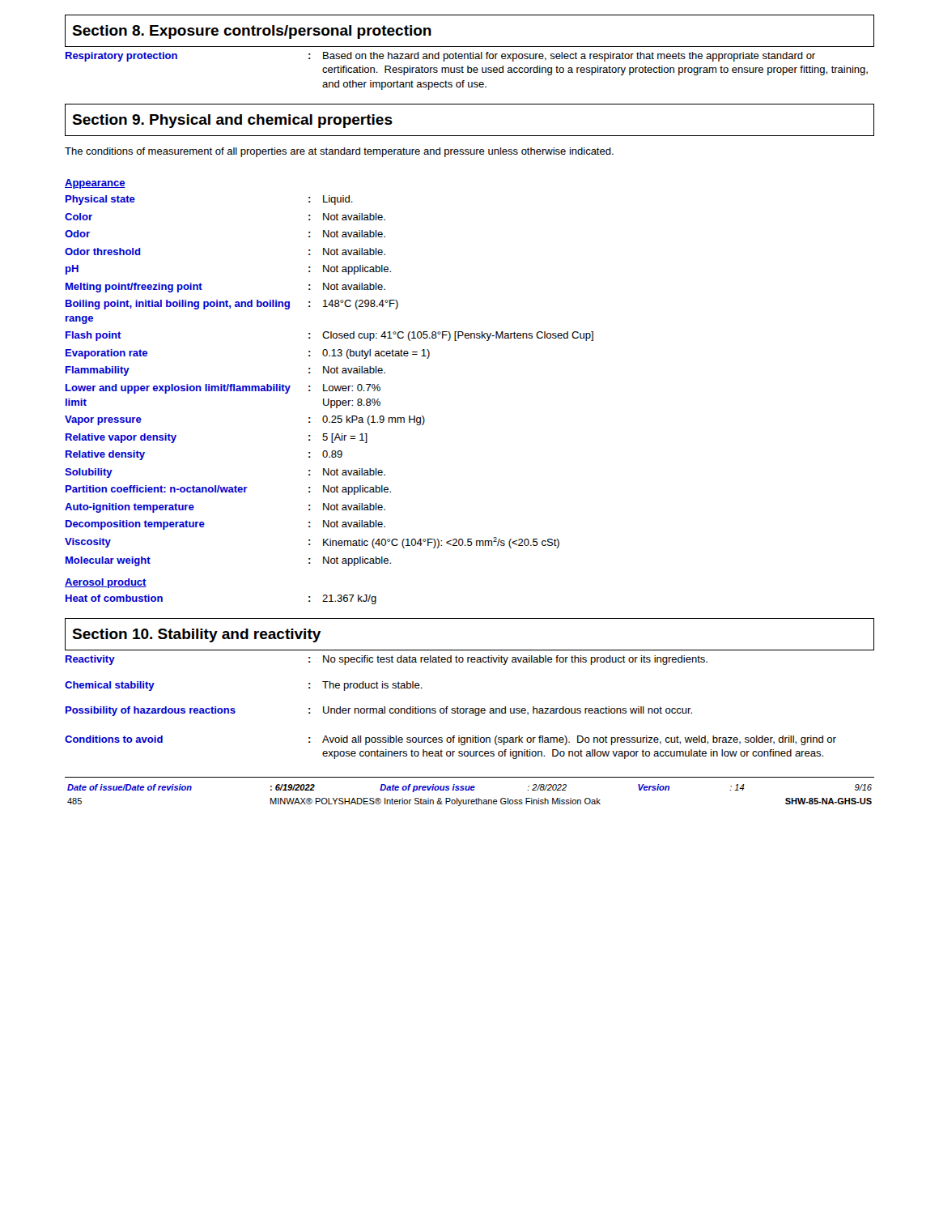Section 8. Exposure controls/personal protection
| Respiratory protection | : | Based on the hazard and potential for exposure, select a respirator that meets the appropriate standard or certification. Respirators must be used according to a respiratory protection program to ensure proper fitting, training, and other important aspects of use. |
Section 9. Physical and chemical properties
The conditions of measurement of all properties are at standard temperature and pressure unless otherwise indicated.
Appearance
| Physical state | : | Liquid. |
| Color | : | Not available. |
| Odor | : | Not available. |
| Odor threshold | : | Not available. |
| pH | : | Not applicable. |
| Melting point/freezing point | : | Not available. |
| Boiling point, initial boiling point, and boiling range | : | 148°C (298.4°F) |
| Flash point | : | Closed cup: 41°C (105.8°F) [Pensky-Martens Closed Cup] |
| Evaporation rate | : | 0.13 (butyl acetate = 1) |
| Flammability | : | Not available. |
| Lower and upper explosion limit/flammability limit | : | Lower: 0.7% Upper: 8.8% |
| Vapor pressure | : | 0.25 kPa (1.9 mm Hg) |
| Relative vapor density | : | 5 [Air = 1] |
| Relative density | : | 0.89 |
| Solubility | : | Not available. |
| Partition coefficient: n-octanol/water | : | Not applicable. |
| Auto-ignition temperature | : | Not available. |
| Decomposition temperature | : | Not available. |
| Viscosity | : | Kinematic (40°C (104°F)): <20.5 mm 2 /s (<20.5 cSt) |
| Molecular weight | : | Not applicable. |
Aerosol product
| Heat of combustion | : | 21.367 kJ/g |
Section 10. Stability and reactivity
| Reactivity | : | No specific test data related to reactivity available for this product or its ingredients. |
| Chemical stability | : | The product is stable. |
| Possibility of hazardous reactions | : | Under normal conditions of storage and use, hazardous reactions will not occur. |
| Conditions to avoid | : | Avoid all possible sources of ignition (spark or flame). Do not pressurize, cut, weld, braze, solder, drill, grind or expose containers to heat or sources of ignition. Do not allow vapor to accumulate in low or confined areas. |
| Date of issue/Date of revision | : 6/19/2022 | Date of previous issue | : 2/8/2022 | Version | : 14 | 9/16 |
| 485 | MINWAX® POLYSHADES® Interior Stain & Polyurethane Gloss Finish Mission Oak | SHW-85-NA-GHS-US |